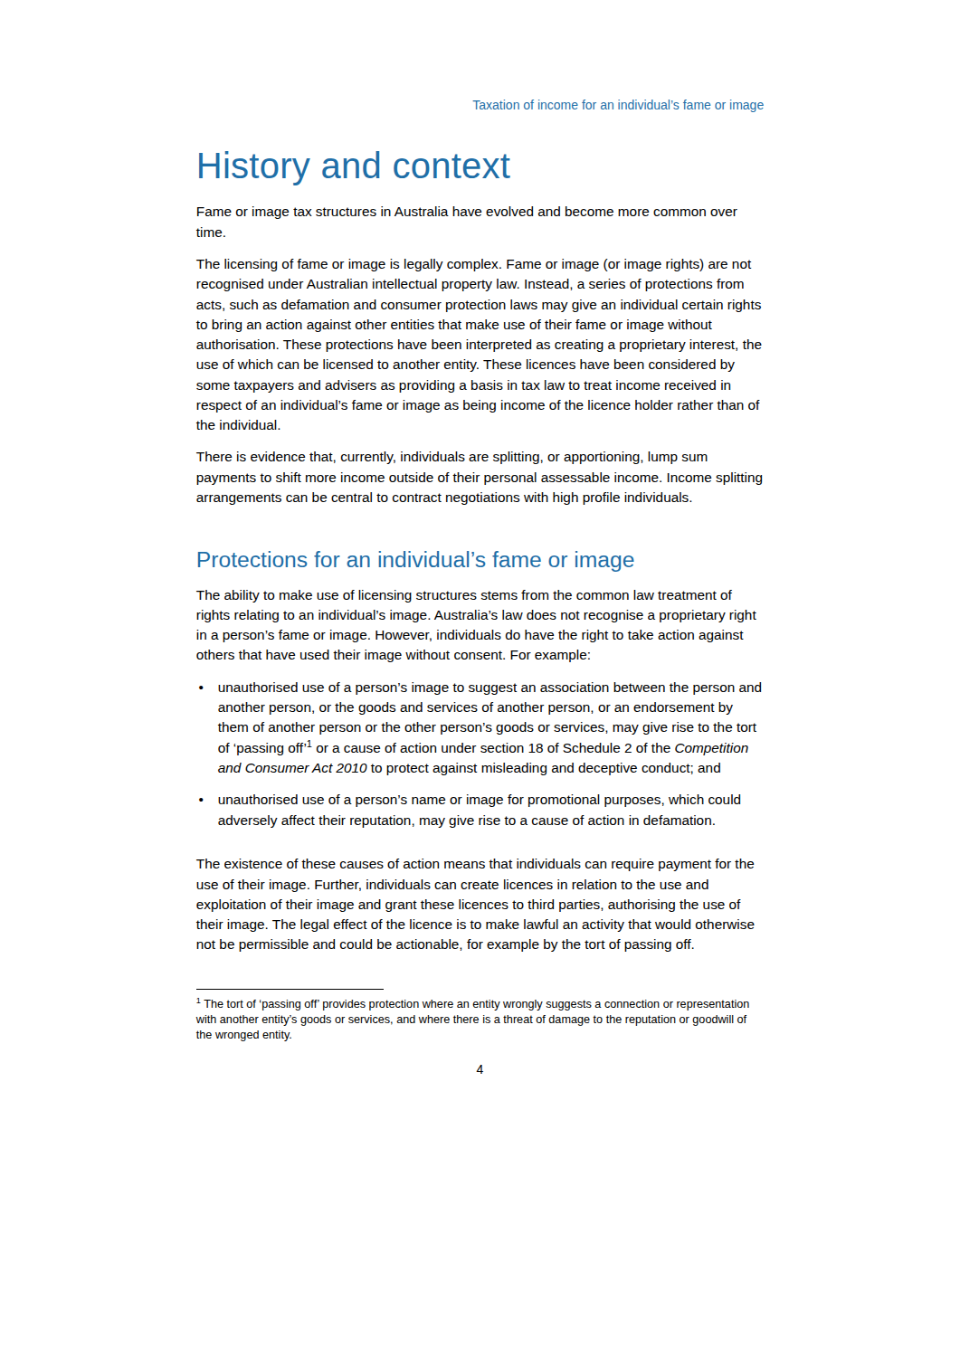Taxation of income for an individual’s fame or image
History and context
Fame or image tax structures in Australia have evolved and become more common over time.
The licensing of fame or image is legally complex. Fame or image (or image rights) are not recognised under Australian intellectual property law. Instead, a series of protections from acts, such as defamation and consumer protection laws may give an individual certain rights to bring an action against other entities that make use of their fame or image without authorisation. These protections have been interpreted as creating a proprietary interest, the use of which can be licensed to another entity. These licences have been considered by some taxpayers and advisers as providing a basis in tax law to treat income received in respect of an individual’s fame or image as being income of the licence holder rather than of the individual.
There is evidence that, currently, individuals are splitting, or apportioning, lump sum payments to shift more income outside of their personal assessable income. Income splitting arrangements can be central to contract negotiations with high profile individuals.
Protections for an individual’s fame or image
The ability to make use of licensing structures stems from the common law treatment of rights relating to an individual’s image. Australia’s law does not recognise a proprietary right in a person’s fame or image. However, individuals do have the right to take action against others that have used their image without consent. For example:
unauthorised use of a person’s image to suggest an association between the person and another person, or the goods and services of another person, or an endorsement by them of another person or the other person’s goods or services, may give rise to the tort of ‘passing off’1 or a cause of action under section 18 of Schedule 2 of the Competition and Consumer Act 2010 to protect against misleading and deceptive conduct; and
unauthorised use of a person’s name or image for promotional purposes, which could adversely affect their reputation, may give rise to a cause of action in defamation.
The existence of these causes of action means that individuals can require payment for the use of their image. Further, individuals can create licences in relation to the use and exploitation of their image and grant these licences to third parties, authorising the use of their image. The legal effect of the licence is to make lawful an activity that would otherwise not be permissible and could be actionable, for example by the tort of passing off.
1 The tort of ‘passing off’ provides protection where an entity wrongly suggests a connection or representation with another entity’s goods or services, and where there is a threat of damage to the reputation or goodwill of the wronged entity.
4